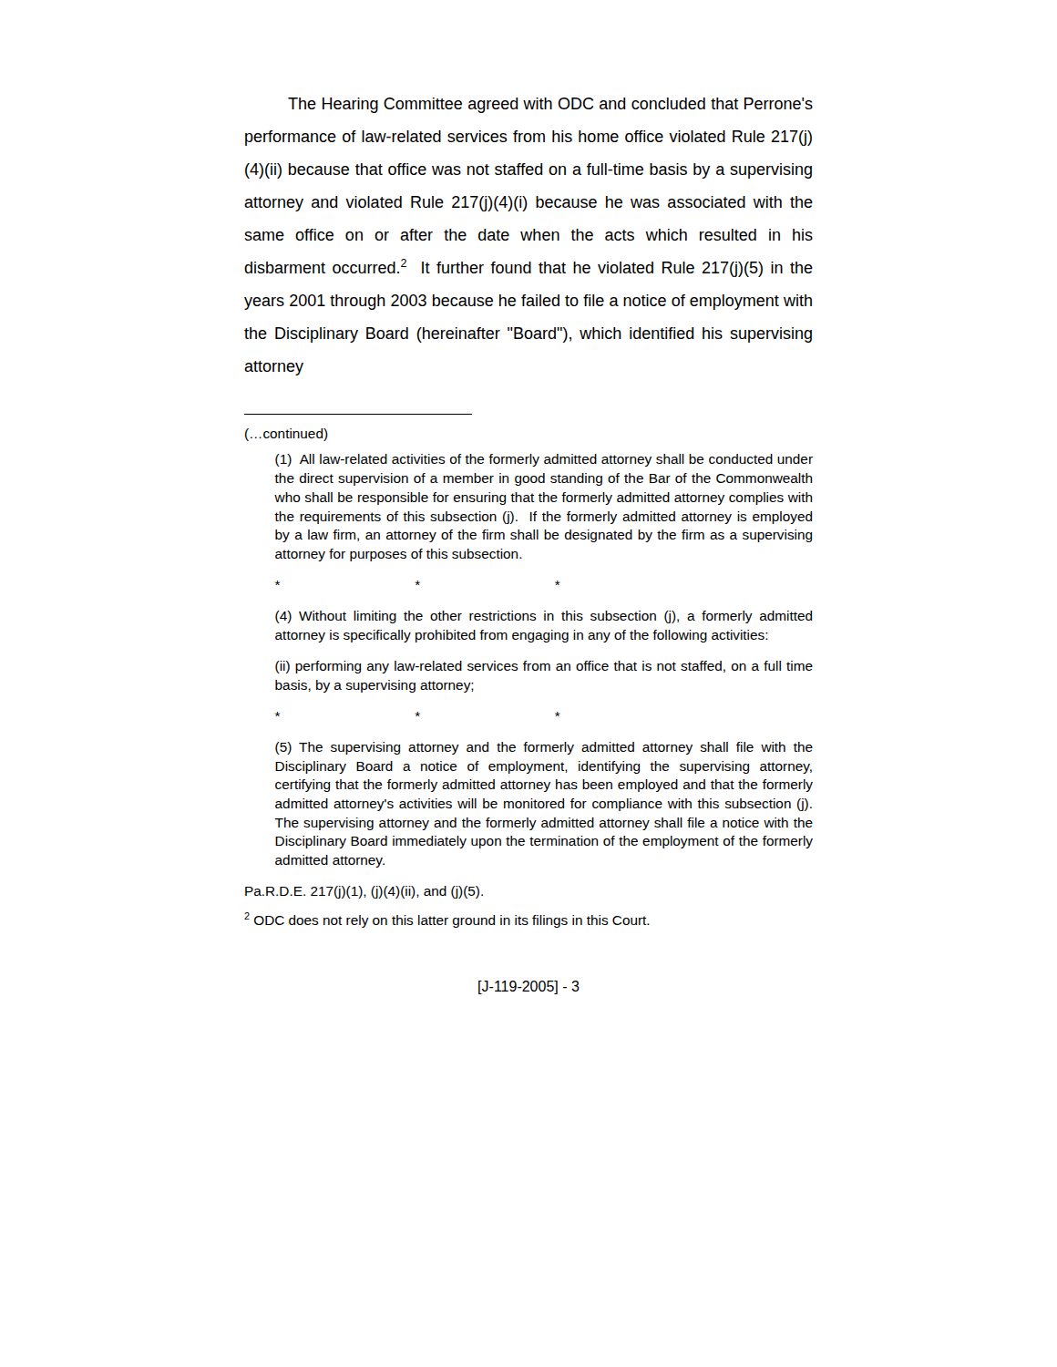The Hearing Committee agreed with ODC and concluded that Perrone's performance of law-related services from his home office violated Rule 217(j)(4)(ii) because that office was not staffed on a full-time basis by a supervising attorney and violated Rule 217(j)(4)(i) because he was associated with the same office on or after the date when the acts which resulted in his disbarment occurred.2 It further found that he violated Rule 217(j)(5) in the years 2001 through 2003 because he failed to file a notice of employment with the Disciplinary Board (hereinafter "Board"), which identified his supervising attorney
(…continued)
(1) All law-related activities of the formerly admitted attorney shall be conducted under the direct supervision of a member in good standing of the Bar of the Commonwealth who shall be responsible for ensuring that the formerly admitted attorney complies with the requirements of this subsection (j). If the formerly admitted attorney is employed by a law firm, an attorney of the firm shall be designated by the firm as a supervising attorney for purposes of this subsection.
***
(4) Without limiting the other restrictions in this subsection (j), a formerly admitted attorney is specifically prohibited from engaging in any of the following activities:
(ii) performing any law-related services from an office that is not staffed, on a full time basis, by a supervising attorney;
***
(5) The supervising attorney and the formerly admitted attorney shall file with the Disciplinary Board a notice of employment, identifying the supervising attorney, certifying that the formerly admitted attorney has been employed and that the formerly admitted attorney's activities will be monitored for compliance with this subsection (j). The supervising attorney and the formerly admitted attorney shall file a notice with the Disciplinary Board immediately upon the termination of the employment of the formerly admitted attorney.
Pa.R.D.E. 217(j)(1), (j)(4)(ii), and (j)(5).
2 ODC does not rely on this latter ground in its filings in this Court.
[J-119-2005] - 3